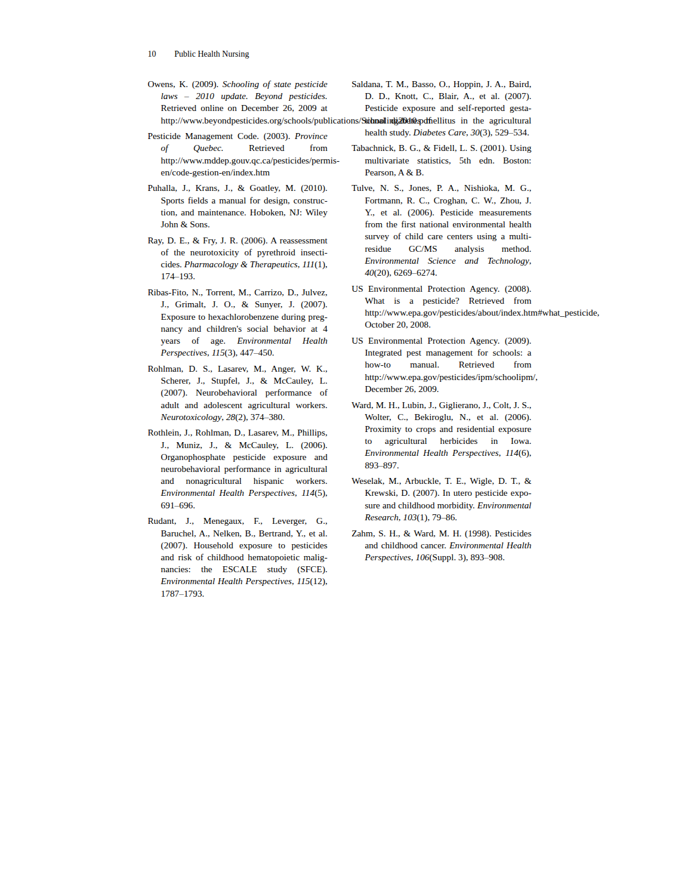10 Public Health Nursing
Owens, K. (2009). Schooling of state pesticide laws – 2010 update. Beyond pesticides. Retrieved online on December 26, 2009 at http://www.beyondpesticides.org/schools/publications/Schooling2010.pdf
Pesticide Management Code. (2003). Province of Quebec. Retrieved from http://www.mddep.gouv.qc.ca/pesticides/permis-en/code-gestion-en/index.htm
Puhalla, J., Krans, J., & Goatley, M. (2010). Sports fields a manual for design, construction, and maintenance. Hoboken, NJ: Wiley John & Sons.
Ray, D. E., & Fry, J. R. (2006). A reassessment of the neurotoxicity of pyrethroid insecticides. Pharmacology & Therapeutics, 111(1), 174–193.
Ribas-Fito, N., Torrent, M., Carrizo, D., Julvez, J., Grimalt, J. O., & Sunyer, J. (2007). Exposure to hexachlorobenzene during pregnancy and children's social behavior at 4 years of age. Environmental Health Perspectives, 115(3), 447–450.
Rohlman, D. S., Lasarev, M., Anger, W. K., Scherer, J., Stupfel, J., & McCauley, L. (2007). Neurobehavioral performance of adult and adolescent agricultural workers. Neurotoxicology, 28(2), 374–380.
Rothlein, J., Rohlman, D., Lasarev, M., Phillips, J., Muniz, J., & McCauley, L. (2006). Organophosphate pesticide exposure and neurobehavioral performance in agricultural and nonagricultural hispanic workers. Environmental Health Perspectives, 114(5), 691–696.
Rudant, J., Menegaux, F., Leverger, G., Baruchel, A., Nelken, B., Bertrand, Y., et al. (2007). Household exposure to pesticides and risk of childhood hematopoietic malignancies: the ESCALE study (SFCE). Environmental Health Perspectives, 115(12), 1787–1793.
Saldana, T. M., Basso, O., Hoppin, J. A., Baird, D. D., Knott, C., Blair, A., et al. (2007). Pesticide exposure and self-reported gestational diabetes mellitus in the agricultural health study. Diabetes Care, 30(3), 529–534.
Tabachnick, B. G., & Fidell, L. S. (2001). Using multivariate statistics, 5th edn. Boston: Pearson, A & B.
Tulve, N. S., Jones, P. A., Nishioka, M. G., Fortmann, R. C., Croghan, C. W., Zhou, J. Y., et al. (2006). Pesticide measurements from the first national environmental health survey of child care centers using a multi-residue GC/MS analysis method. Environmental Science and Technology, 40(20), 6269–6274.
US Environmental Protection Agency. (2008). What is a pesticide? Retrieved from http://www.epa.gov/pesticides/about/index.htm#what_pesticide, October 20, 2008.
US Environmental Protection Agency. (2009). Integrated pest management for schools: a how-to manual. Retrieved from http://www.epa.gov/pesticides/ipm/schoolipm/, December 26, 2009.
Ward, M. H., Lubin, J., Giglierano, J., Colt, J. S., Wolter, C., Bekiroglu, N., et al. (2006). Proximity to crops and residential exposure to agricultural herbicides in Iowa. Environmental Health Perspectives, 114(6), 893–897.
Weselak, M., Arbuckle, T. E., Wigle, D. T., & Krewski, D. (2007). In utero pesticide exposure and childhood morbidity. Environmental Research, 103(1), 79–86.
Zahm, S. H., & Ward, M. H. (1998). Pesticides and childhood cancer. Environmental Health Perspectives, 106(Suppl. 3), 893–908.